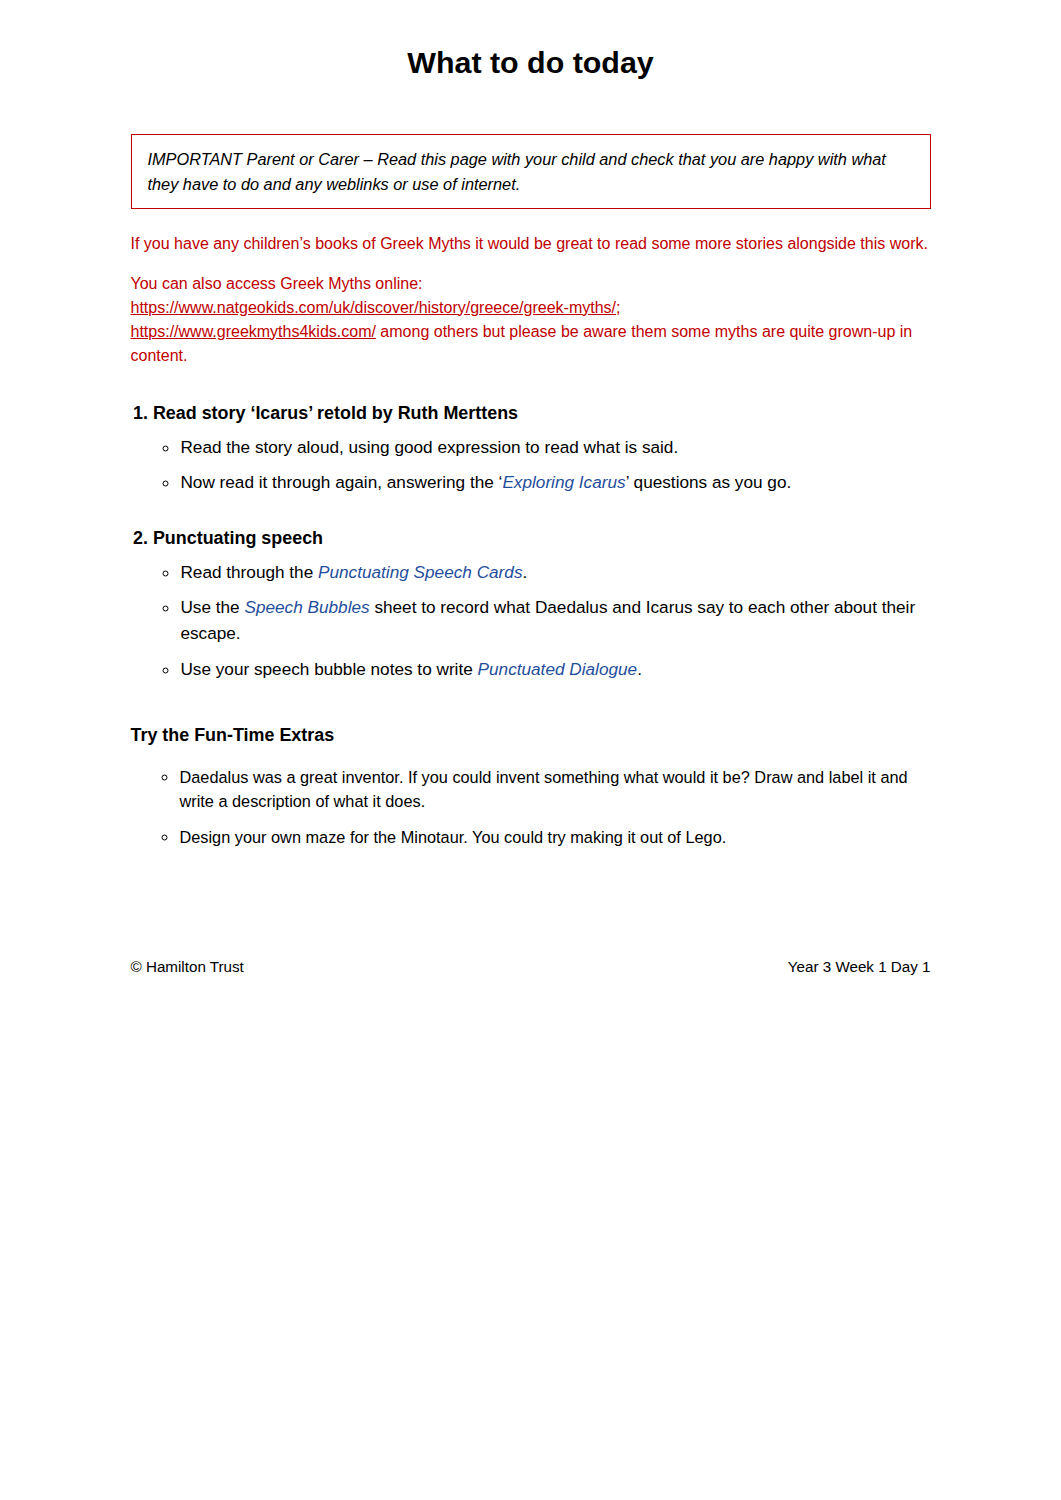What to do today
IMPORTANT Parent or Carer – Read this page with your child and check that you are happy with what they have to do and any weblinks or use of internet.
If you have any children’s books of Greek Myths it would be great to read some more stories alongside this work.
You can also access Greek Myths online:
https://www.natgeokids.com/uk/discover/history/greece/greek-myths/;
https://www.greekmyths4kids.com/ among others but please be aware them some myths are quite grown-up in content.
Read story ‘Icarus’ retold by Ruth Merttens
Read the story aloud, using good expression to read what is said.
Now read it through again, answering the ‘Exploring Icarus’ questions as you go.
Punctuating speech
Read through the Punctuating Speech Cards.
Use the Speech Bubbles sheet to record what Daedalus and Icarus say to each other about their escape.
Use your speech bubble notes to write Punctuated Dialogue.
Try the Fun-Time Extras
Daedalus was a great inventor. If you could invent something what would it be? Draw and label it and write a description of what it does.
Design your own maze for the Minotaur. You could try making it out of Lego.
© Hamilton Trust Year 3 Week 1 Day 1